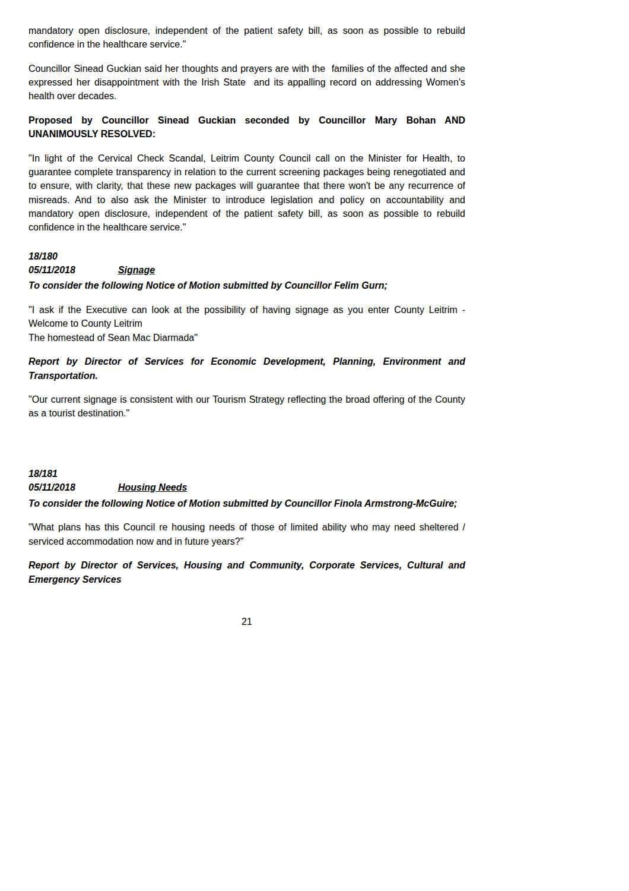mandatory open disclosure, independent of the patient safety bill, as soon as possible to rebuild confidence in the healthcare service."
Councillor Sinead Guckian said her thoughts and prayers are with the families of the affected and she expressed her disappointment with the Irish State and its appalling record on addressing Women's health over decades.
Proposed by Councillor Sinead Guckian seconded by Councillor Mary Bohan AND UNANIMOUSLY RESOLVED:
"In light of the Cervical Check Scandal, Leitrim County Council call on the Minister for Health, to guarantee complete transparency in relation to the current screening packages being renegotiated and to ensure, with clarity, that these new packages will guarantee that there won't be any recurrence of misreads. And to also ask the Minister to introduce legislation and policy on accountability and mandatory open disclosure, independent of the patient safety bill, as soon as possible to rebuild confidence in the healthcare service."
18/180
05/11/2018 Signage
To consider the following Notice of Motion submitted by Councillor Felim Gurn;
"I ask if the Executive can look at the possibility of having signage as you enter County Leitrim - Welcome to County Leitrim
The homestead of Sean Mac Diarmada"
Report by Director of Services for Economic Development, Planning, Environment and Transportation.
"Our current signage is consistent with our Tourism Strategy reflecting the broad offering of the County as a tourist destination."
18/181
05/11/2018 Housing Needs
To consider the following Notice of Motion submitted by Councillor Finola Armstrong-McGuire;
"What plans has this Council re housing needs of those of limited ability who may need sheltered / serviced accommodation now and in future years?"
Report by Director of Services, Housing and Community, Corporate Services, Cultural and Emergency Services
21